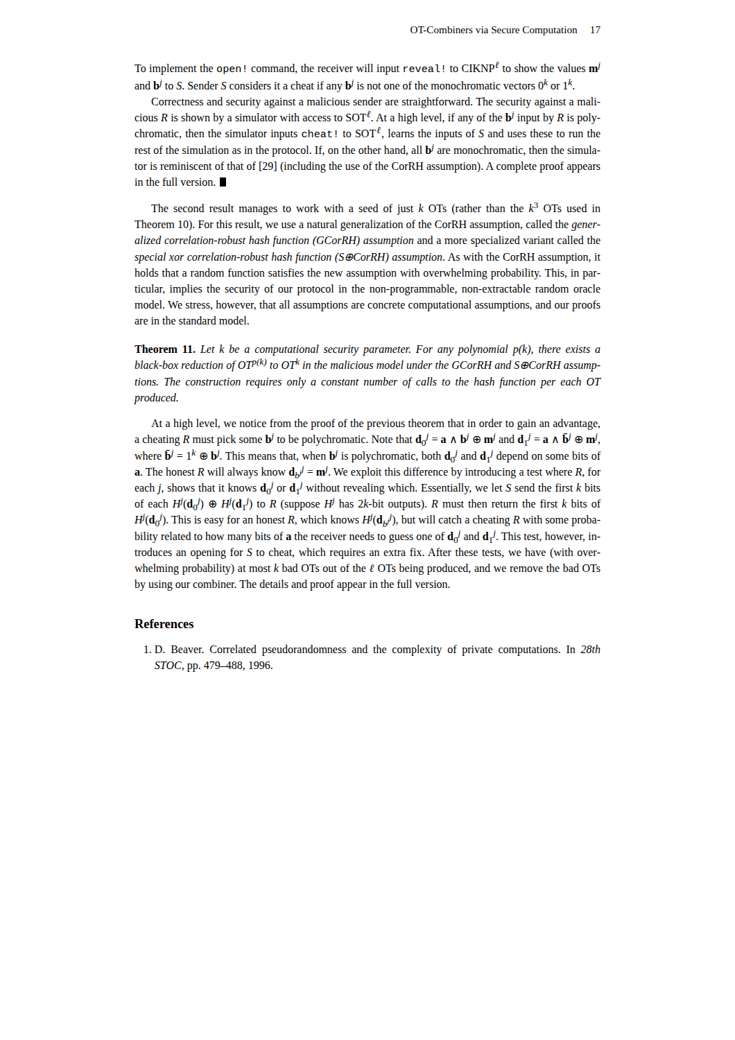OT-Combiners via Secure Computation 17
To implement the open! command, the receiver will input reveal! to CIKNPℓ to show the values mj and bj to S. Sender S considers it a cheat if any bj is not one of the monochromatic vectors 0k or 1k.
Correctness and security against a malicious sender are straightforward. The security against a malicious R is shown by a simulator with access to SOTℓ. At a high level, if any of the bj input by R is polychromatic, then the simulator inputs cheat! to SOTℓ, learns the inputs of S and uses these to run the rest of the simulation as in the protocol. If, on the other hand, all bj are monochromatic, then the simulator is reminiscent of that of [29] (including the use of the CorRH assumption). A complete proof appears in the full version.
The second result manages to work with a seed of just k OTs (rather than the k3 OTs used in Theorem 10). For this result, we use a natural generalization of the CorRH assumption, called the generalized correlation-robust hash function (GCorRH) assumption and a more specialized variant called the special xor correlation-robust hash function (S⊕CorRH) assumption. As with the CorRH assumption, it holds that a random function satisfies the new assumption with overwhelming probability. This, in particular, implies the security of our protocol in the non-programmable, non-extractable random oracle model. We stress, however, that all assumptions are concrete computational assumptions, and our proofs are in the standard model.
Theorem 11. Let k be a computational security parameter. For any polynomial p(k), there exists a black-box reduction of OTp(k) to OTk in the malicious model under the GCorRH and S⊕CorRH assumptions. The construction requires only a constant number of calls to the hash function per each OT produced.
At a high level, we notice from the proof of the previous theorem that in order to gain an advantage, a cheating R must pick some bj to be polychromatic. Note that d0j = a ∧ bj ⊕ mj and d1j = a ∧ b̄j ⊕ mj, where b̄j = 1k ⊕ bj. This means that, when bj is polychromatic, both d0j and d1j depend on some bits of a. The honest R will always know dbjj = mj. We exploit this difference by introducing a test where R, for each j, shows that it knows d0j or d1j without revealing which. Essentially, we let S send the first k bits of each Hj(d0j) ⊕ Hj(d1j) to R (suppose Hj has 2k-bit outputs). R must then return the first k bits of Hj(d0j). This is easy for an honest R, which knows Hj(dbjj), but will catch a cheating R with some probability related to how many bits of a the receiver needs to guess one of d0j and d1j. This test, however, introduces an opening for S to cheat, which requires an extra fix. After these tests, we have (with overwhelming probability) at most k bad OTs out of the ℓ OTs being produced, and we remove the bad OTs by using our combiner. The details and proof appear in the full version.
References
D. Beaver. Correlated pseudorandomness and the complexity of private computations. In 28th STOC, pp. 479–488, 1996.